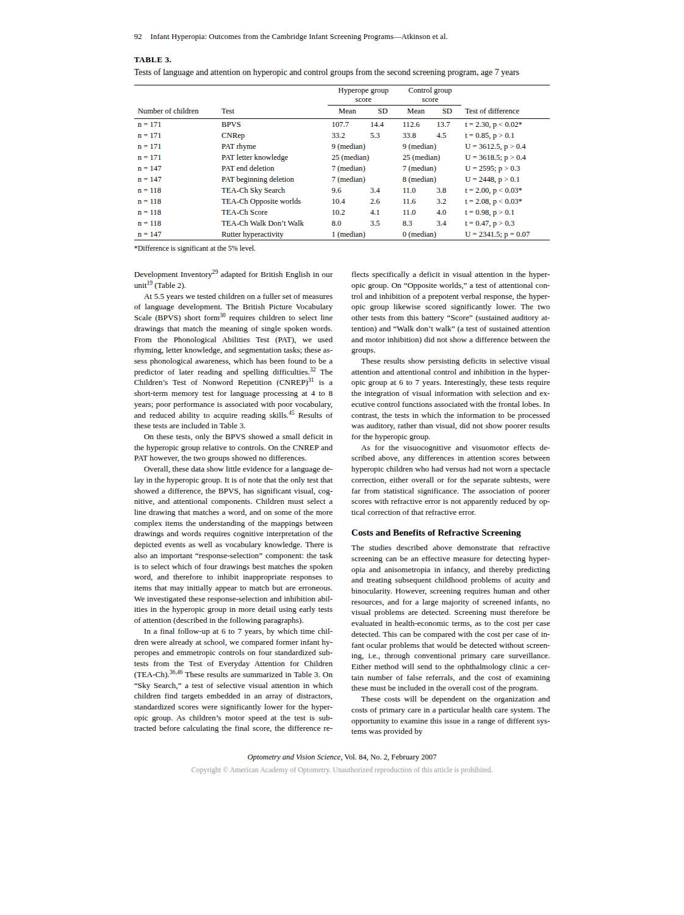92 Infant Hyperopia: Outcomes from the Cambridge Infant Screening Programs—Atkinson et al.
TABLE 3.
Tests of language and attention on hyperopic and control groups from the second screening program, age 7 years
| | | Hyperope group score | Control group score | |
| --- | --- | --- | --- | --- |
| Number of children | Test | Mean | SD | Mean | SD | Test of difference |
| n = 171 | BPVS | 107.7 | 14.4 | 112.6 | 13.7 | t = 2.30, p < 0.02* |
| n = 171 | CNRep | 33.2 | 5.3 | 33.8 | 4.5 | t = 0.85, p > 0.1 |
| n = 171 | PAT rhyme | 9 (median) | 9 (median) | U = 3612.5, p > 0.4 |
| n = 171 | PAT letter knowledge | 25 (median) | 25 (median) | U = 3618.5; p > 0.4 |
| n = 147 | PAT end deletion | 7 (median) | 7 (median) | U = 2595; p > 0.3 |
| n = 147 | PAT beginning deletion | 7 (median) | 8 (median) | U = 2448, p > 0.1 |
| n = 118 | TEA-Ch Sky Search | 9.6 | 3.4 | 11.0 | 3.8 | t = 2.00, p < 0.03* |
| n = 118 | TEA-Ch Opposite worlds | 10.4 | 2.6 | 11.6 | 3.2 | t = 2.08, p < 0.03* |
| n = 118 | TEA-Ch Score | 10.2 | 4.1 | 11.0 | 4.0 | t = 0.98, p > 0.1 |
| n = 118 | TEA-Ch Walk Don’t Walk | 8.0 | 3.5 | 8.3 | 3.4 | t = 0.47, p > 0.3 |
| n = 147 | Rutter hyperactivity | 1 (median) | 0 (median) | U = 2341.5; p = 0.07 |
*Difference is significant at the 5% level.
Development Inventory29 adapted for British English in our unit19 (Table 2).
At 5.5 years we tested children on a fuller set of measures of language development. The British Picture Vocabulary Scale (BPVS) short form30 requires children to select line drawings that match the meaning of single spoken words. From the Phonological Abilities Test (PAT), we used rhyming, letter knowledge, and segmentation tasks; these assess phonological awareness, which has been found to be a predictor of later reading and spelling difficulties.32 The Children’s Test of Nonword Repetition (CNREP)31 is a short-term memory test for language processing at 4 to 8 years; poor performance is associated with poor vocabulary, and reduced ability to acquire reading skills.45 Results of these tests are included in Table 3.
On these tests, only the BPVS showed a small deficit in the hyperopic group relative to controls. On the CNREP and PAT however, the two groups showed no differences.
Overall, these data show little evidence for a language delay in the hyperopic group. It is of note that the only test that showed a difference, the BPVS, has significant visual, cognitive, and attentional components. Children must select a line drawing that matches a word, and on some of the more complex items the understanding of the mappings between drawings and words requires cognitive interpretation of the depicted events as well as vocabulary knowledge. There is also an important “response-selection” component: the task is to select which of four drawings best matches the spoken word, and therefore to inhibit inappropriate responses to items that may initially appear to match but are erroneous. We investigated these response-selection and inhibition abilities in the hyperopic group in more detail using early tests of attention (described in the following paragraphs).
In a final follow-up at 6 to 7 years, by which time children were already at school, we compared former infant hyperopes and emmetropic controls on four standardized subtests from the Test of Everyday Attention for Children (TEA-Ch).36,46 These results are summarized in Table 3. On “Sky Search,” a test of selective visual attention in which children find targets embedded in an array of distractors, standardized scores were significantly lower for the hyperopic group. As children’s motor speed at the test is subtracted before calculating the final score, the difference reflects specifically a deficit in visual attention in the hyperopic group. On “Opposite worlds,” a test of attentional control and inhibition of a prepotent verbal response, the hyperopic group likewise scored significantly lower. The two other tests from this battery “Score” (sustained auditory attention) and “Walk don’t walk” (a test of sustained attention and motor inhibition) did not show a difference between the groups.
These results show persisting deficits in selective visual attention and attentional control and inhibition in the hyperopic group at 6 to 7 years. Interestingly, these tests require the integration of visual information with selection and executive control functions associated with the frontal lobes. In contrast, the tests in which the information to be processed was auditory, rather than visual, did not show poorer results for the hyperopic group.
As for the visuocognitive and visuomotor effects described above, any differences in attention scores between hyperopic children who had versus had not worn a spectacle correction, either overall or for the separate subtests, were far from statistical significance. The association of poorer scores with refractive error is not apparently reduced by optical correction of that refractive error.
Costs and Benefits of Refractive Screening
The studies described above demonstrate that refractive screening can be an effective measure for detecting hyperopia and anisometropia in infancy, and thereby predicting and treating subsequent childhood problems of acuity and binocularity. However, screening requires human and other resources, and for a large majority of screened infants, no visual problems are detected. Screening must therefore be evaluated in health-economic terms, as to the cost per case detected. This can be compared with the cost per case of infant ocular problems that would be detected without screening, i.e., through conventional primary care surveillance. Either method will send to the ophthalmology clinic a certain number of false referrals, and the cost of examining these must be included in the overall cost of the program.
These costs will be dependent on the organization and costs of primary care in a particular health care system. The opportunity to examine this issue in a range of different systems was provided by
Optometry and Vision Science, Vol. 84, No. 2, February 2007
Copyright © American Academy of Optometry. Unauthorized reproduction of this article is prohibited.